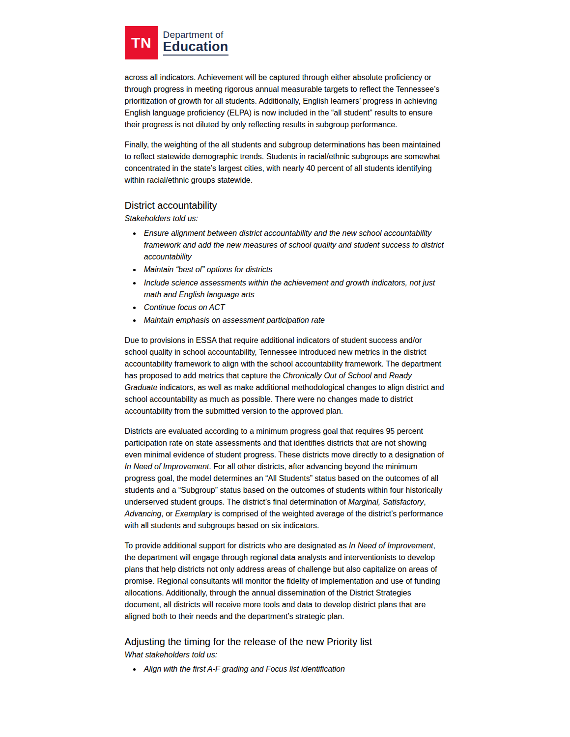| TN | Department of Education |
across all indicators. Achievement will be captured through either absolute proficiency or through progress in meeting rigorous annual measurable targets to reflect the Tennessee’s prioritization of growth for all students. Additionally, English learners’ progress in achieving English language proficiency (ELPA) is now included in the “all student” results to ensure their progress is not diluted by only reflecting results in subgroup performance.
Finally, the weighting of the all students and subgroup determinations has been maintained to reflect statewide demographic trends. Students in racial/ethnic subgroups are somewhat concentrated in the state’s largest cities, with nearly 40 percent of all students identifying within racial/ethnic groups statewide.
District accountability
Stakeholders told us:
Ensure alignment between district accountability and the new school accountability framework and add the new measures of school quality and student success to district accountability
Maintain “best of” options for districts
Include science assessments within the achievement and growth indicators, not just math and English language arts
Continue focus on ACT
Maintain emphasis on assessment participation rate
Due to provisions in ESSA that require additional indicators of student success and/or school quality in school accountability, Tennessee introduced new metrics in the district accountability framework to align with the school accountability framework. The department has proposed to add metrics that capture the Chronically Out of School and Ready Graduate indicators, as well as make additional methodological changes to align district and school accountability as much as possible. There were no changes made to district accountability from the submitted version to the approved plan.
Districts are evaluated according to a minimum progress goal that requires 95 percent participation rate on state assessments and that identifies districts that are not showing even minimal evidence of student progress. These districts move directly to a designation of In Need of Improvement. For all other districts, after advancing beyond the minimum progress goal, the model determines an “All Students” status based on the outcomes of all students and a “Subgroup” status based on the outcomes of students within four historically underserved student groups. The district’s final determination of Marginal, Satisfactory, Advancing, or Exemplary is comprised of the weighted average of the district’s performance with all students and subgroups based on six indicators.
To provide additional support for districts who are designated as In Need of Improvement, the department will engage through regional data analysts and interventionists to develop plans that help districts not only address areas of challenge but also capitalize on areas of promise. Regional consultants will monitor the fidelity of implementation and use of funding allocations. Additionally, through the annual dissemination of the District Strategies document, all districts will receive more tools and data to develop district plans that are aligned both to their needs and the department’s strategic plan.
Adjusting the timing for the release of the new Priority list
What stakeholders told us:
Align with the first A-F grading and Focus list identification